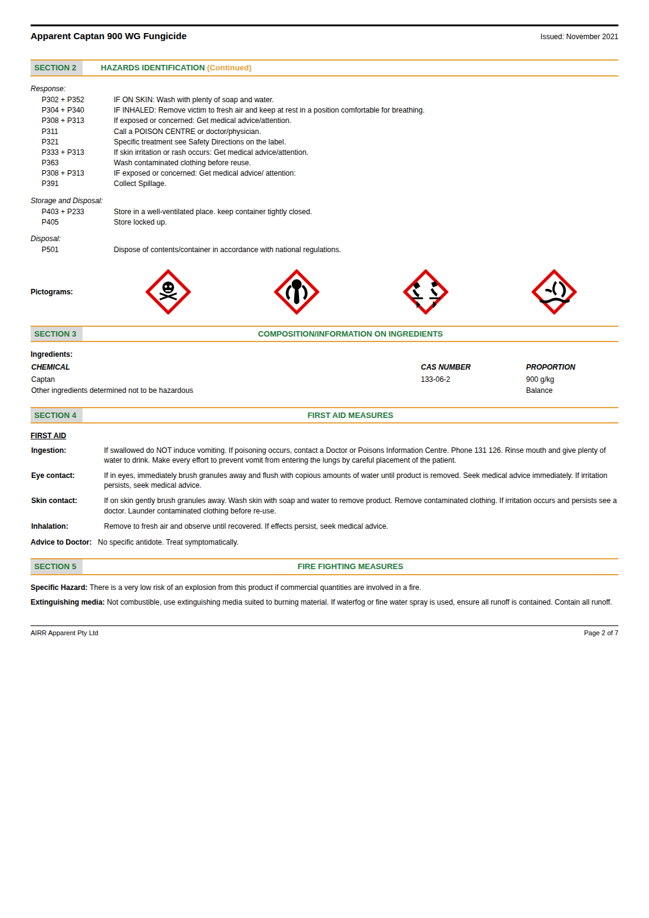Apparent Captan 900 WG Fungicide
Issued: November 2021
SECTION 2
HAZARDS IDENTIFICATION (Continued)
Response:
| P302 + P352 | IF ON SKIN: Wash with plenty of soap and water. |
| P304 + P340 | IF INHALED: Remove victim to fresh air and keep at rest in a position comfortable for breathing. |
| P308 + P313 | If exposed or concerned: Get medical advice/attention. |
| P311 | Call a POISON CENTRE or doctor/physician. |
| P321 | Specific treatment see Safety Directions on the label. |
| P333 + P313 | If skin irritation or rash occurs: Get medical advice/attention. |
| P363 | Wash contaminated clothing before reuse. |
| P308 + P313 | IF exposed or concerned: Get medical advice/ attention: |
| P391 | Collect Spillage. |
Storage and Disposal:
| P403 + P233 | Store in a well-ventilated place. keep container tightly closed. |
| P405 | Store locked up. |
Disposal:
| P501 | Dispose of contents/container in accordance with national regulations. |
Pictograms:
SECTION 3
COMPOSITION/INFORMATION ON INGREDIENTS
Ingredients:
| CHEMICAL | CAS NUMBER | PROPORTION |
| --- | --- | --- |
| Captan | 133-06-2 | 900 g/kg |
| Other ingredients determined not to be hazardous | | Balance |
SECTION 4
FIRST AID MEASURES
FIRST AID
| Ingestion: | If swallowed do NOT induce vomiting. If poisoning occurs, contact a Doctor or Poisons Information Centre. Phone 131 126. Rinse mouth and give plenty of water to drink. Make every effort to prevent vomit from entering the lungs by careful placement of the patient. |
| Eye contact: | If in eyes, immediately brush granules away and flush with copious amounts of water until product is removed. Seek medical advice immediately. If irritation persists, seek medical advice. |
| Skin contact: | If on skin gently brush granules away. Wash skin with soap and water to remove product. Remove contaminated clothing. If irritation occurs and persists see a doctor. Launder contaminated clothing before re-use. |
| Inhalation: | Remove to fresh air and observe until recovered. If effects persist, seek medical advice. |
Advice to Doctor: No specific antidote. Treat symptomatically.
SECTION 5
FIRE FIGHTING MEASURES
Specific Hazard: There is a very low risk of an explosion from this product if commercial quantities are involved in a fire.
Extinguishing media: Not combustible, use extinguishing media suited to burning material. If waterfog or fine water spray is used, ensure all runoff is contained. Contain all runoff.
AIRR Apparent Pty Ltd
Page 2 of 7